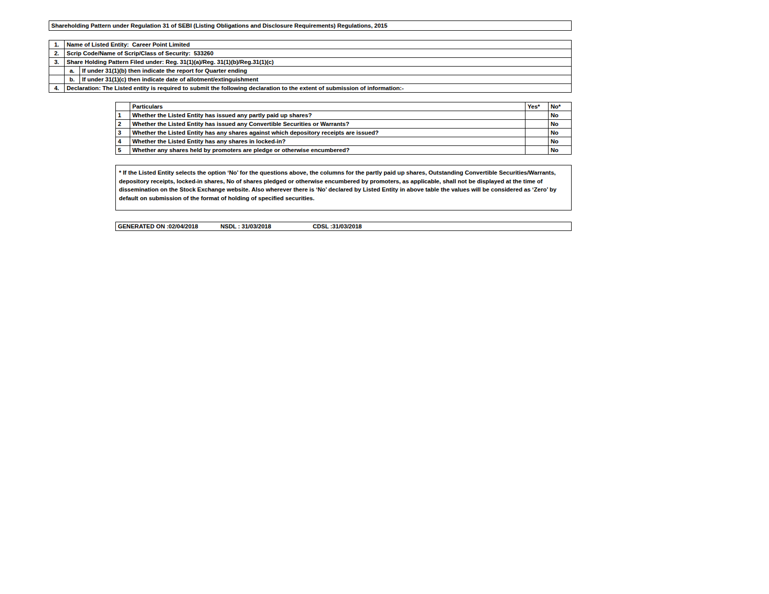Shareholding Pattern under Regulation 31 of SEBI (Listing Obligations and Disclosure Requirements) Regulations, 2015
| 1. | Name of Listed Entity: Career Point Limited |
| 2. | Scrip Code/Name of Scrip/Class of Security: 533260 |
| 3. | Share Holding Pattern Filed under: Reg. 31(1)(a)/Reg. 31(1)(b)/Reg.31(1)(c) |
| | a. | If under 31(1)(b) then indicate the report for Quarter ending |
| | b. | If under 31(1)(c) then indicate date of allotment/extinguishment |
| 4. | Declaration: The Listed entity is required to submit the following declaration to the extent of submission of information:- |
| | Particulars | Yes* | No* |
| 1 | Whether the Listed Entity has issued any partly paid up shares? | | No |
| 2 | Whether the Listed Entity has issued any Convertible Securities or Warrants? | | No |
| 3 | Whether the Listed Entity has any shares against which depository receipts are issued? | | No |
| 4 | Whether the Listed Entity has any shares in locked-in? | | No |
| 5 | Whether any shares held by promoters are pledge or otherwise encumbered? | | No |
* If the Listed Entity selects the option ‘No’ for the questions above, the columns for the partly paid up shares, Outstanding Convertible Securities/Warrants, depository receipts, locked-in shares, No of shares pledged or otherwise encumbered by promoters, as applicable, shall not be displayed at the time of dissemination on the Stock Exchange website. Also wherever there is ‘No’ declared by Listed Entity in above table the values will be considered as ‘Zero’ by default on submission of the format of holding of specified securities.
GENERATED ON :02/04/2018 NSDL : 31/03/2018 CDSL :31/03/2018